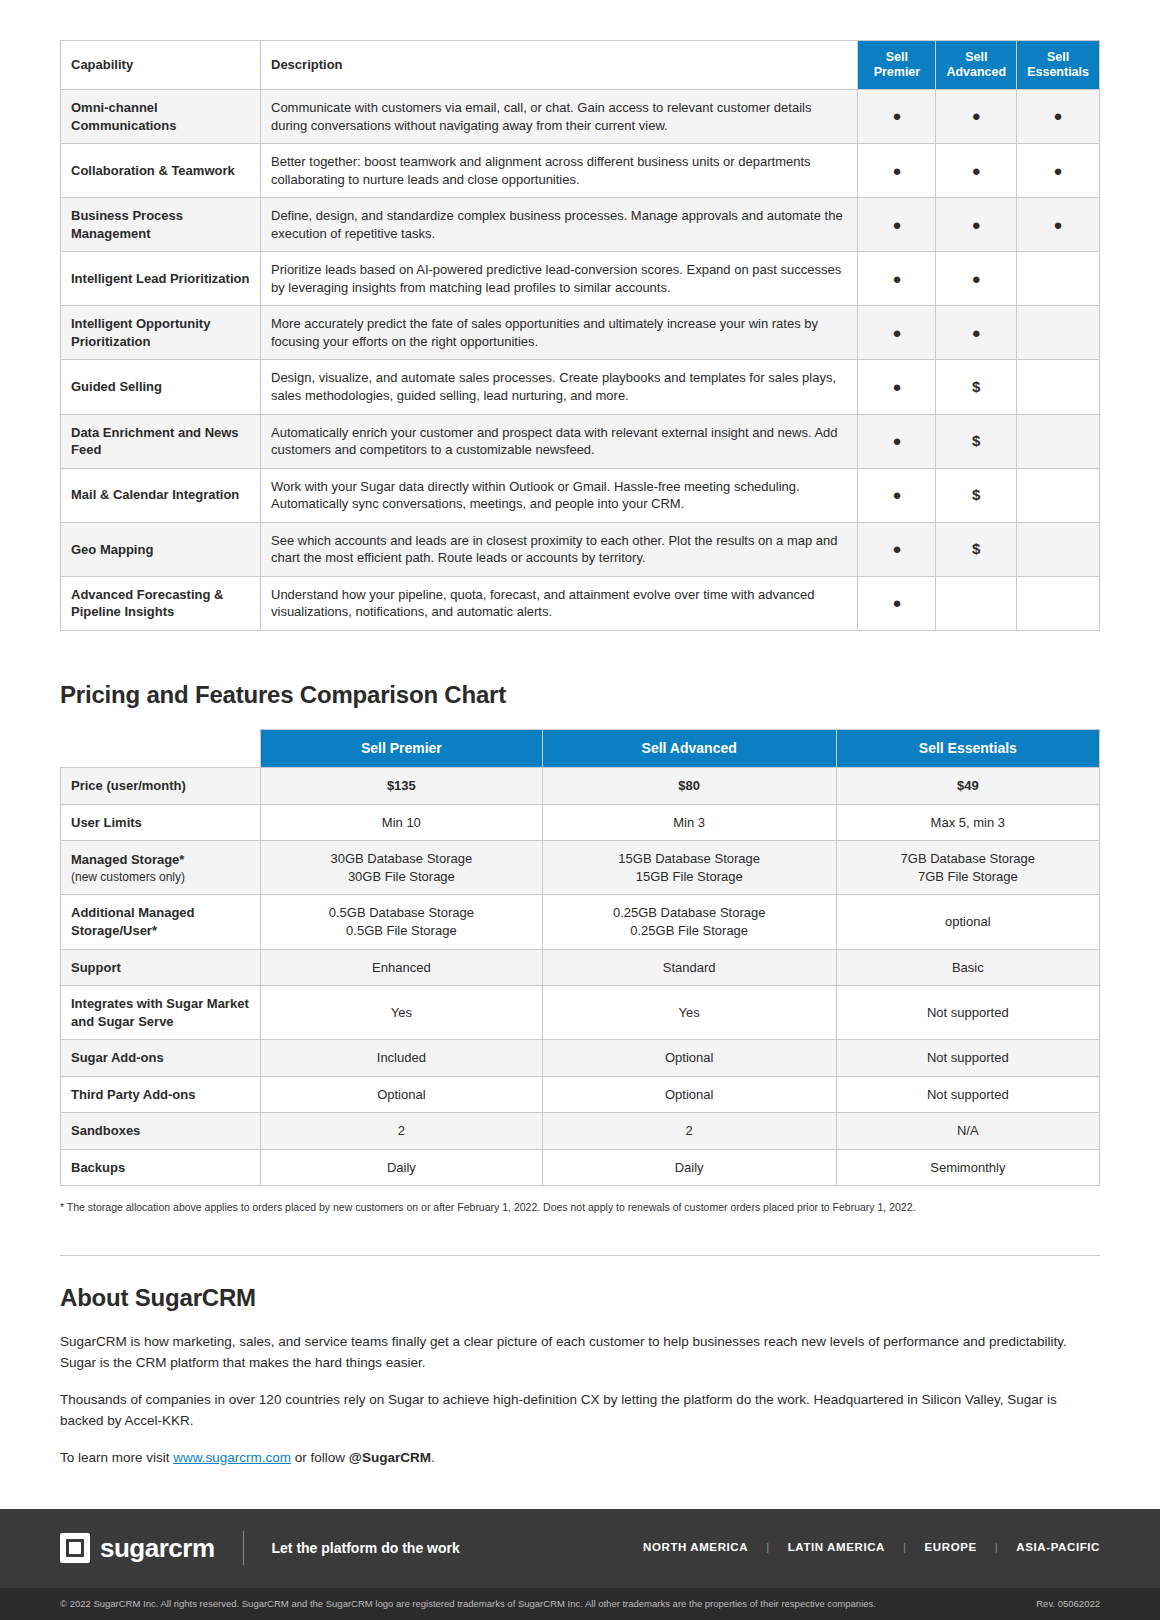| Capability | Description | Sell Premier | Sell Advanced | Sell Essentials |
| --- | --- | --- | --- | --- |
| Omni-channel Communications | Communicate with customers via email, call, or chat. Gain access to relevant customer details during conversations without navigating away from their current view. | | | |
| Collaboration & Teamwork | Better together: boost teamwork and alignment across different business units or departments collaborating to nurture leads and close opportunities. | | | |
| Business Process Management | Define, design, and standardize complex business processes. Manage approvals and automate the execution of repetitive tasks. | | | |
| Intelligent Lead Prioritization | Prioritize leads based on AI-powered predictive lead-conversion scores. Expand on past successes by leveraging insights from matching lead profiles to similar accounts. | | | |
| Intelligent Opportunity Prioritization | More accurately predict the fate of sales opportunities and ultimately increase your win rates by focusing your efforts on the right opportunities. | | | |
| Guided Selling | Design, visualize, and automate sales processes. Create playbooks and templates for sales plays, sales methodologies, guided selling, lead nurturing, and more. | | | |
| Data Enrichment and News Feed | Automatically enrich your customer and prospect data with relevant external insight and news. Add customers and competitors to a customizable newsfeed. | | | |
| Mail & Calendar Integration | Work with your Sugar data directly within Outlook or Gmail. Hassle-free meeting scheduling. Automatically sync conversations, meetings, and people into your CRM. | | | |
| Geo Mapping | See which accounts and leads are in closest proximity to each other. Plot the results on a map and chart the most efficient path. Route leads or accounts by territory. | | | |
| Advanced Forecasting & Pipeline Insights | Understand how your pipeline, quota, forecast, and attainment evolve over time with advanced visualizations, notifications, and automatic alerts. | | | |
Pricing and Features Comparison Chart
| | Sell Premier | Sell Advanced | Sell Essentials |
| --- | --- | --- | --- |
| Price (user/month) | $135 | $80 | $49 |
| User Limits | Min 10 | Min 3 | Max 5, min 3 |
| Managed Storage* (new customers only) | 30GB Database Storage 30GB File Storage | 15GB Database Storage 15GB File Storage | 7GB Database Storage 7GB File Storage |
| Additional Managed Storage/User* | 0.5GB Database Storage 0.5GB File Storage | 0.25GB Database Storage 0.25GB File Storage | optional |
| Support | Enhanced | Standard | Basic |
| Integrates with Sugar Market and Sugar Serve | Yes | Yes | Not supported |
| Sugar Add-ons | Included | Optional | Not supported |
| Third Party Add-ons | Optional | Optional | Not supported |
| Sandboxes | 2 | 2 | N/A |
| Backups | Daily | Daily | Semimonthly |
* The storage allocation above applies to orders placed by new customers on or after February 1, 2022. Does not apply to renewals of customer orders placed prior to February 1, 2022.
About SugarCRM
SugarCRM is how marketing, sales, and service teams finally get a clear picture of each customer to help businesses reach new levels of performance and predictability. Sugar is the CRM platform that makes the hard things easier.
Thousands of companies in over 120 countries rely on Sugar to achieve high-definition CX by letting the platform do the work. Headquartered in Silicon Valley, Sugar is backed by Accel-KKR.
To learn more visit www.sugarcrm.com or follow @SugarCRM.
sugarcrm
Let the platform do the work
NORTH AMERICA| LATIN AMERICA| EUROPE| ASIA-PACIFIC
© 2022 SugarCRM Inc. All rights reserved. SugarCRM and the SugarCRM logo are registered trademarks of SugarCRM Inc. All other trademarks are the properties of their respective companies. Rev. 05062022